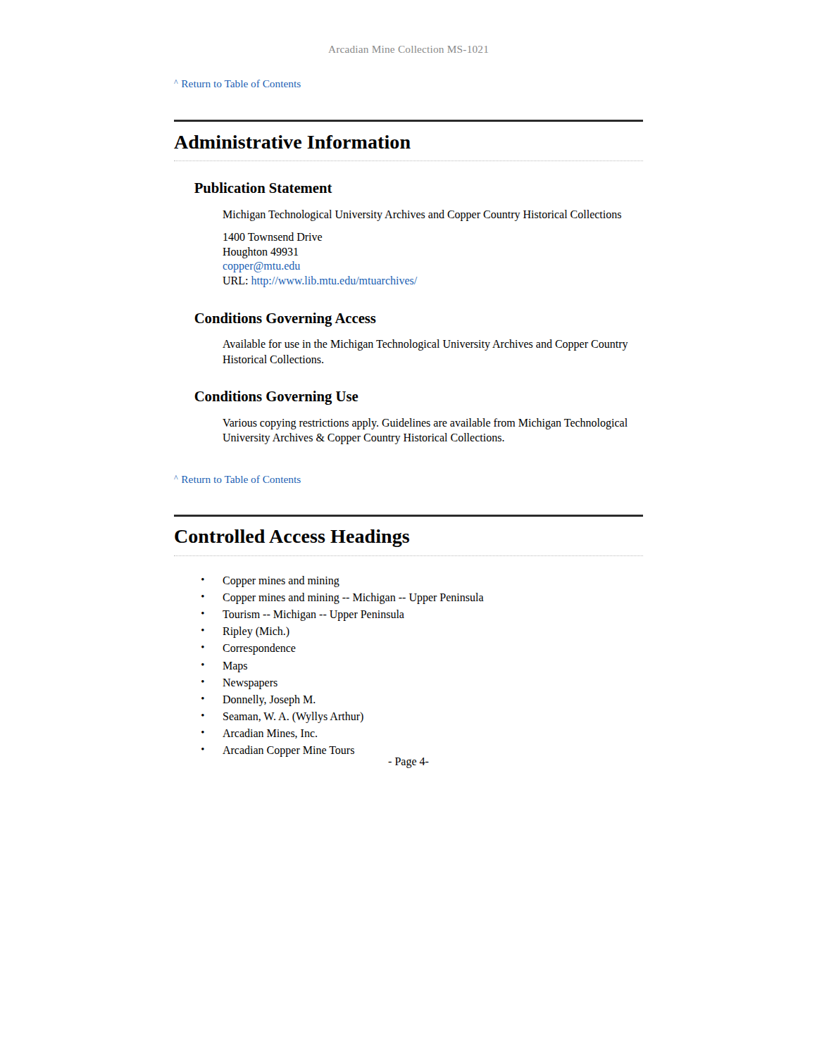Arcadian Mine Collection MS-1021
^ Return to Table of Contents
Administrative Information
Publication Statement
Michigan Technological University Archives and Copper Country Historical Collections
1400 Townsend Drive
Houghton 49931
copper@mtu.edu
URL: http://www.lib.mtu.edu/mtuarchives/
Conditions Governing Access
Available for use in the Michigan Technological University Archives and Copper Country Historical Collections.
Conditions Governing Use
Various copying restrictions apply. Guidelines are available from Michigan Technological University Archives & Copper Country Historical Collections.
^ Return to Table of Contents
Controlled Access Headings
Copper mines and mining
Copper mines and mining -- Michigan -- Upper Peninsula
Tourism -- Michigan -- Upper Peninsula
Ripley (Mich.)
Correspondence
Maps
Newspapers
Donnelly, Joseph M.
Seaman, W. A. (Wyllys Arthur)
Arcadian Mines, Inc.
Arcadian Copper Mine Tours
- Page 4-